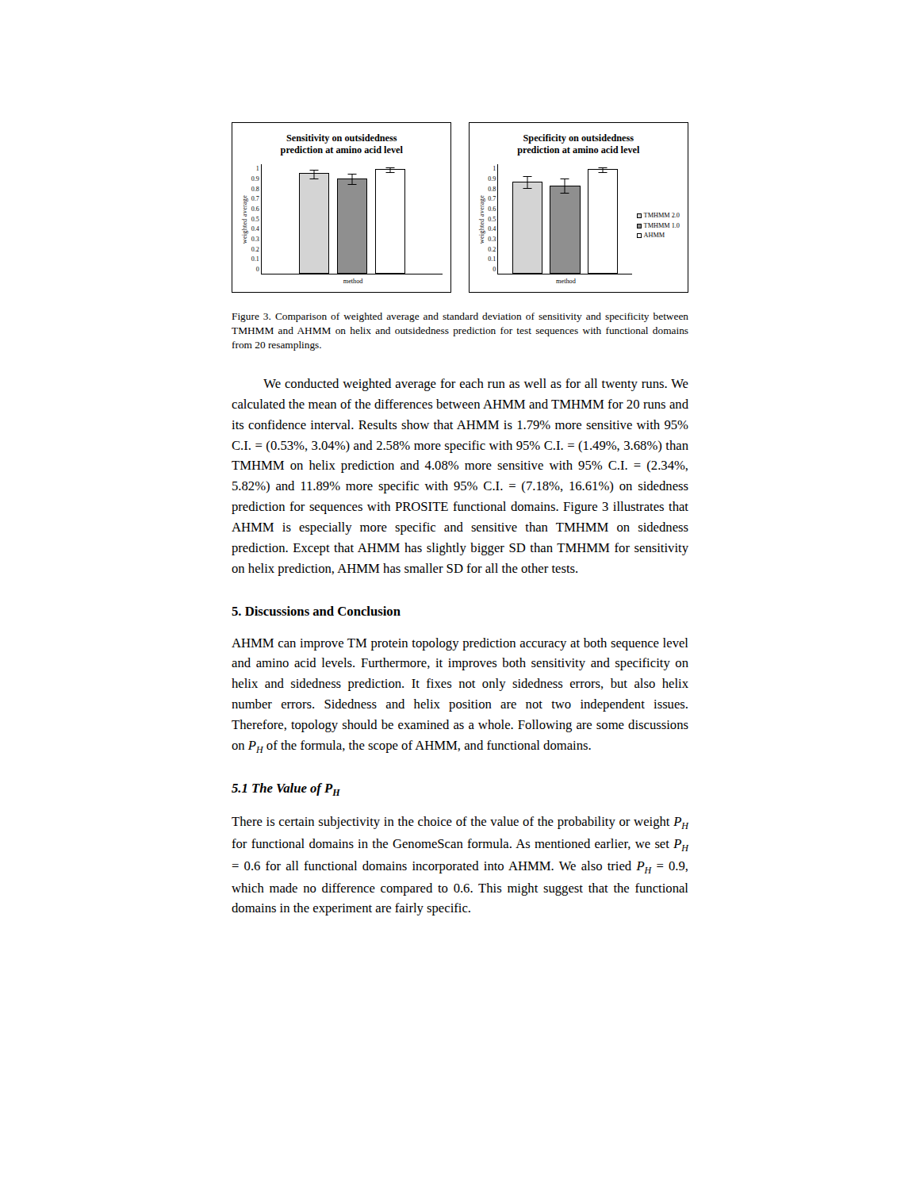Sensitivity on outsidedness
prediction at amino acid level
weighted average
10.90.80.70.6 0.50.40.30.20.10
method
Specificity on outsidedness
prediction at amino acid level
weighted average
10.90.80.70.6 0.50.40.30.20.10
method
TMHMM 2.0
TMHMM 1.0
AHMM
Figure 3. Comparison of weighted average and standard deviation of sensitivity and specificity between TMHMM and AHMM on helix and outsidedness prediction for test sequences with functional domains from 20 resamplings.
We conducted weighted average for each run as well as for all twenty runs. We calculated the mean of the differences between AHMM and TMHMM for 20 runs and its confidence interval. Results show that AHMM is 1.79% more sensitive with 95% C.I. = (0.53%, 3.04%) and 2.58% more specific with 95% C.I. = (1.49%, 3.68%) than TMHMM on helix prediction and 4.08% more sensitive with 95% C.I. = (2.34%, 5.82%) and 11.89% more specific with 95% C.I. = (7.18%, 16.61%) on sidedness prediction for sequences with PROSITE functional domains. Figure 3 illustrates that AHMM is especially more specific and sensitive than TMHMM on sidedness prediction. Except that AHMM has slightly bigger SD than TMHMM for sensitivity on helix prediction, AHMM has smaller SD for all the other tests.
5. Discussions and Conclusion
AHMM can improve TM protein topology prediction accuracy at both sequence level and amino acid levels. Furthermore, it improves both sensitivity and specificity on helix and sidedness prediction. It fixes not only sidedness errors, but also helix number errors. Sidedness and helix position are not two independent issues. Therefore, topology should be examined as a whole. Following are some discussions on PH of the formula, the scope of AHMM, and functional domains.
5.1 The Value of PH
There is certain subjectivity in the choice of the value of the probability or weight PH for functional domains in the GenomeScan formula. As mentioned earlier, we set PH = 0.6 for all functional domains incorporated into AHMM. We also tried PH = 0.9, which made no difference compared to 0.6. This might suggest that the functional domains in the experiment are fairly specific.